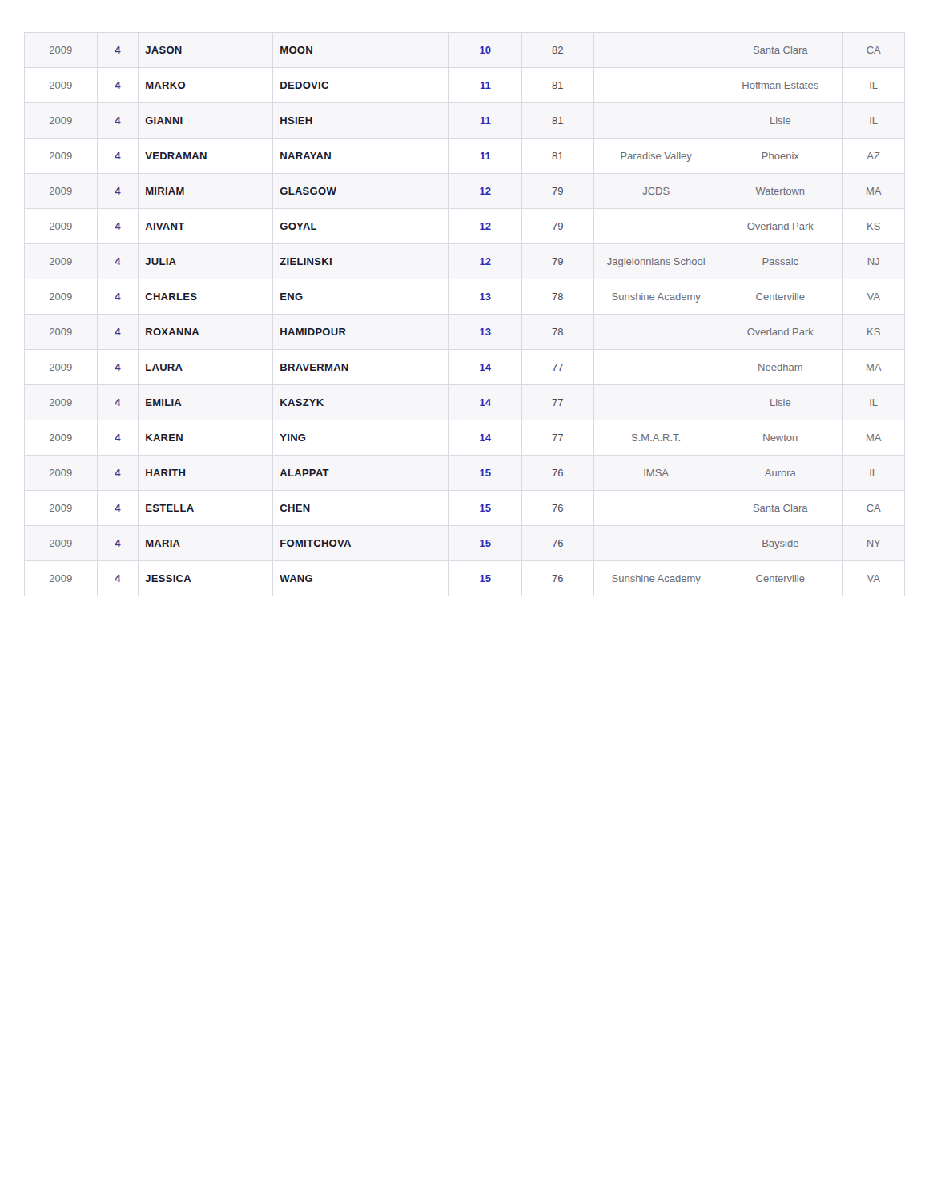| 2009 | 4 | JASON | MOON | 10 | 82 | | Santa Clara | CA |
| 2009 | 4 | MARKO | DEDOVIC | 11 | 81 | | Hoffman Estates | IL |
| 2009 | 4 | GIANNI | HSIEH | 11 | 81 | | Lisle | IL |
| 2009 | 4 | VEDRAMAN | NARAYAN | 11 | 81 | Paradise Valley | Phoenix | AZ |
| 2009 | 4 | MIRIAM | GLASGOW | 12 | 79 | JCDS | Watertown | MA |
| 2009 | 4 | AIVANT | GOYAL | 12 | 79 | | Overland Park | KS |
| 2009 | 4 | JULIA | ZIELINSKI | 12 | 79 | Jagielonnians School | Passaic | NJ |
| 2009 | 4 | CHARLES | ENG | 13 | 78 | Sunshine Academy | Centerville | VA |
| 2009 | 4 | ROXANNA | HAMIDPOUR | 13 | 78 | | Overland Park | KS |
| 2009 | 4 | LAURA | BRAVERMAN | 14 | 77 | | Needham | MA |
| 2009 | 4 | EMILIA | KASZYK | 14 | 77 | | Lisle | IL |
| 2009 | 4 | KAREN | YING | 14 | 77 | S.M.A.R.T. | Newton | MA |
| 2009 | 4 | HARITH | ALAPPAT | 15 | 76 | IMSA | Aurora | IL |
| 2009 | 4 | ESTELLA | CHEN | 15 | 76 | | Santa Clara | CA |
| 2009 | 4 | MARIA | FOMITCHOVA | 15 | 76 | | Bayside | NY |
| 2009 | 4 | JESSICA | WANG | 15 | 76 | Sunshine Academy | Centerville | VA |